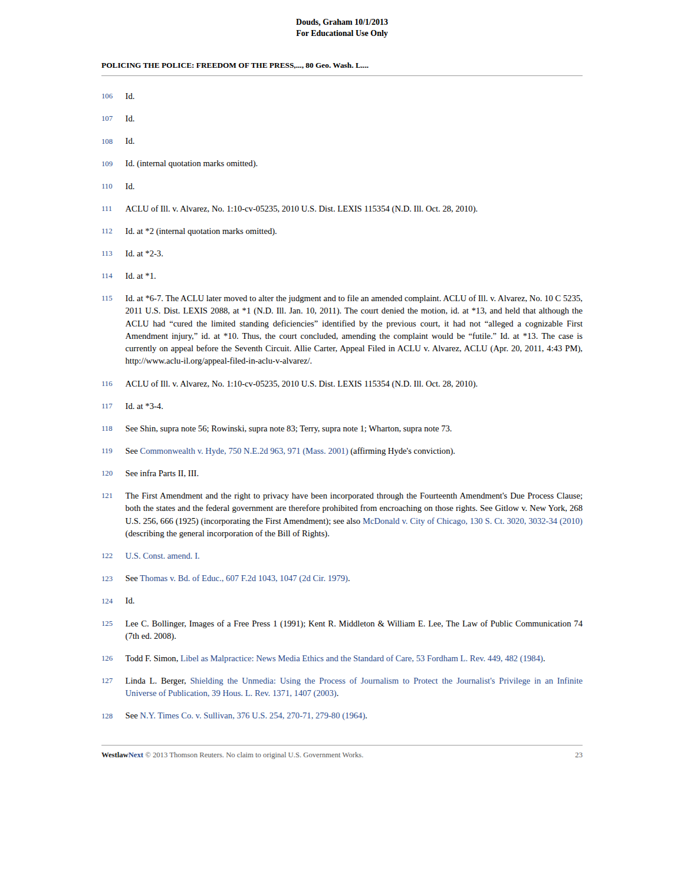Douds, Graham 10/1/2013
For Educational Use Only
POLICING THE POLICE: FREEDOM OF THE PRESS,..., 80 Geo. Wash. L....
106 Id.
107 Id.
108 Id.
109 Id. (internal quotation marks omitted).
110 Id.
111 ACLU of Ill. v. Alvarez, No. 1:10-cv-05235, 2010 U.S. Dist. LEXIS 115354 (N.D. Ill. Oct. 28, 2010).
112 Id. at *2 (internal quotation marks omitted).
113 Id. at *2-3.
114 Id. at *1.
115 Id. at *6-7. The ACLU later moved to alter the judgment and to file an amended complaint. ACLU of Ill. v. Alvarez, No. 10 C 5235, 2011 U.S. Dist. LEXIS 2088, at *1 (N.D. Ill. Jan. 10, 2011). The court denied the motion, id. at *13, and held that although the ACLU had “cured the limited standing deficiencies” identified by the previous court, it had not “alleged a cognizable First Amendment injury,” id. at *10. Thus, the court concluded, amending the complaint would be “futile.” Id. at *13. The case is currently on appeal before the Seventh Circuit. Allie Carter, Appeal Filed in ACLU v. Alvarez, ACLU (Apr. 20, 2011, 4:43 PM), http://www.aclu-il.org/appeal-filed-in-aclu-v-alvarez/.
116 ACLU of Ill. v. Alvarez, No. 1:10-cv-05235, 2010 U.S. Dist. LEXIS 115354 (N.D. Ill. Oct. 28, 2010).
117 Id. at *3-4.
118 See Shin, supra note 56; Rowinski, supra note 83; Terry, supra note 1; Wharton, supra note 73.
119 See Commonwealth v. Hyde, 750 N.E.2d 963, 971 (Mass. 2001) (affirming Hyde's conviction).
120 See infra Parts II, III.
121 The First Amendment and the right to privacy have been incorporated through the Fourteenth Amendment's Due Process Clause; both the states and the federal government are therefore prohibited from encroaching on those rights. See Gitlow v. New York, 268 U.S. 256, 666 (1925) (incorporating the First Amendment); see also McDonald v. City of Chicago, 130 S. Ct. 3020, 3032-34 (2010) (describing the general incorporation of the Bill of Rights).
122 U.S. Const. amend. I.
123 See Thomas v. Bd. of Educ., 607 F.2d 1043, 1047 (2d Cir. 1979).
124 Id.
125 Lee C. Bollinger, Images of a Free Press 1 (1991); Kent R. Middleton & William E. Lee, The Law of Public Communication 74 (7th ed. 2008).
126 Todd F. Simon, Libel as Malpractice: News Media Ethics and the Standard of Care, 53 Fordham L. Rev. 449, 482 (1984).
127 Linda L. Berger, Shielding the Unmedia: Using the Process of Journalism to Protect the Journalist's Privilege in an Infinite Universe of Publication, 39 Hous. L. Rev. 1371, 1407 (2003).
128 See N.Y. Times Co. v. Sullivan, 376 U.S. 254, 270-71, 279-80 (1964).
WestlawNext © 2013 Thomson Reuters. No claim to original U.S. Government Works. 23